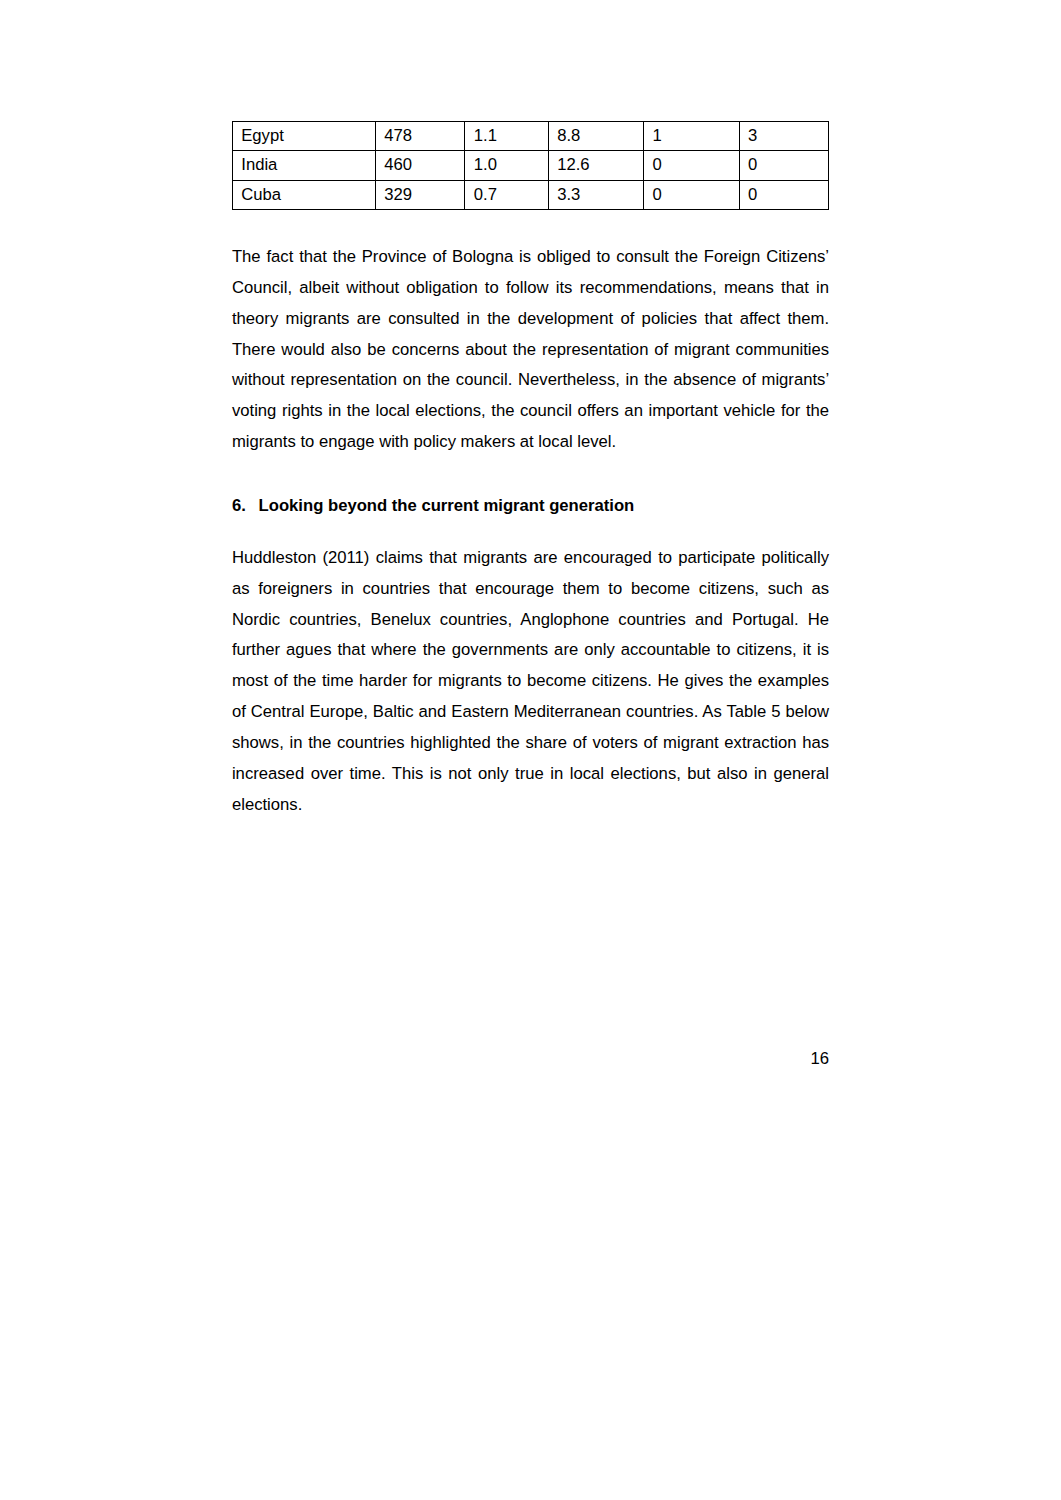| Egypt | 478 | 1.1 | 8.8 | 1 | 3 |
| India | 460 | 1.0 | 12.6 | 0 | 0 |
| Cuba | 329 | 0.7 | 3.3 | 0 | 0 |
The fact that the Province of Bologna is obliged to consult the Foreign Citizens’ Council, albeit without obligation to follow its recommendations, means that in theory migrants are consulted in the development of policies that affect them. There would also be concerns about the representation of migrant communities without representation on the council. Nevertheless, in the absence of migrants’ voting rights in the local elections, the council offers an important vehicle for the migrants to engage with policy makers at local level.
6. Looking beyond the current migrant generation
Huddleston (2011) claims that migrants are encouraged to participate politically as foreigners in countries that encourage them to become citizens, such as Nordic countries, Benelux countries, Anglophone countries and Portugal. He further agues that where the governments are only accountable to citizens, it is most of the time harder for migrants to become citizens. He gives the examples of Central Europe, Baltic and Eastern Mediterranean countries. As Table 5 below shows, in the countries highlighted the share of voters of migrant extraction has increased over time. This is not only true in local elections, but also in general elections.
16